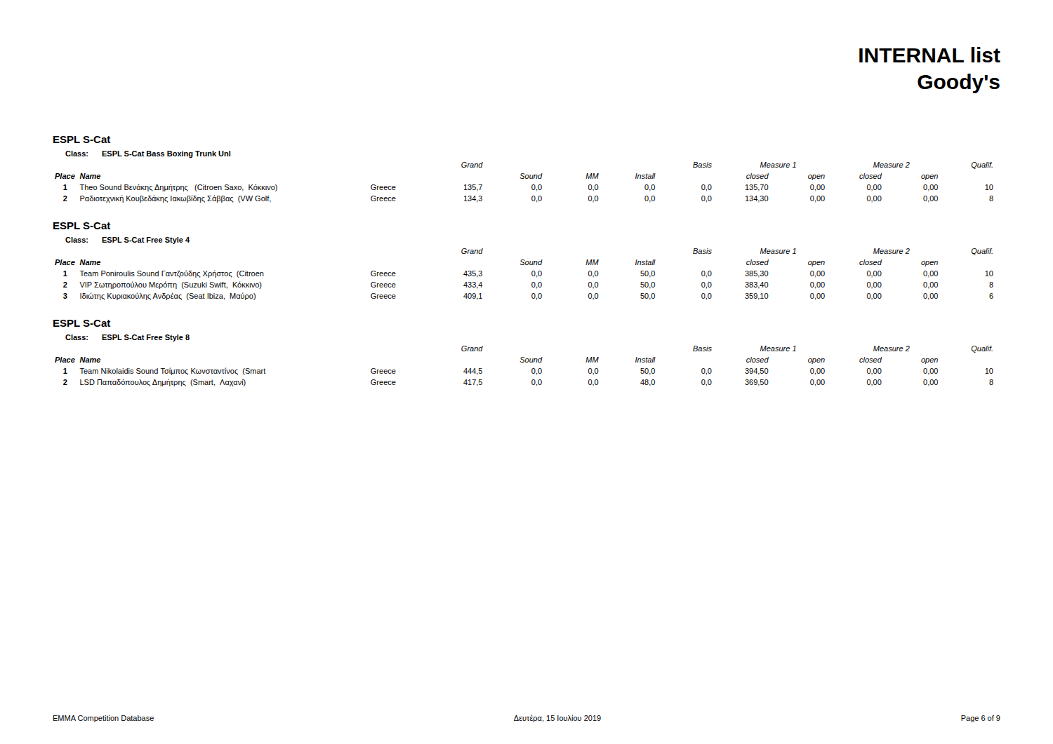INTERNAL list
Goody's
ESPL S-Cat
Class: ESPL S-Cat Bass Boxing Trunk Unl
| | | | Grand | | | | Basis | Measure 1 | Measure 2 | Qualif. |
| Place | Name | | | Sound | MM | Install | | closed | open | closed | open | |
| 1 | Theo Sound Βενάκης Δημήτρης (Citroen Saxo, Κόκκινο) | Greece | 135,7 | 0,0 | 0,0 | 0,0 | 0,0 | 135,70 | 0,00 | 0,00 | 0,00 | 10 |
| 2 | Ραδιοτεχνική Κουβεδάκης Ιακωβίδης Σάββας (VW Golf, | Greece | 134,3 | 0,0 | 0,0 | 0,0 | 0,0 | 134,30 | 0,00 | 0,00 | 0,00 | 8 |
ESPL S-Cat
Class: ESPL S-Cat Free Style 4
| | | | Grand | | | | Basis | Measure 1 | Measure 2 | Qualif. |
| Place | Name | | | Sound | MM | Install | | closed | open | closed | open | |
| 1 | Team Poniroulis Sound Γαντζούδης Χρήστος (Citroen | Greece | 435,3 | 0,0 | 0,0 | 50,0 | 0,0 | 385,30 | 0,00 | 0,00 | 0,00 | 10 |
| 2 | VIP Σωτηροπούλου Μερόπη (Suzuki Swift, Κόκκινο) | Greece | 433,4 | 0,0 | 0,0 | 50,0 | 0,0 | 383,40 | 0,00 | 0,00 | 0,00 | 8 |
| 3 | Ιδιώτης Κυριακούλης Ανδρέας (Seat Ibiza, Μαύρο) | Greece | 409,1 | 0,0 | 0,0 | 50,0 | 0,0 | 359,10 | 0,00 | 0,00 | 0,00 | 6 |
ESPL S-Cat
Class: ESPL S-Cat Free Style 8
| | | | Grand | | | | Basis | Measure 1 | Measure 2 | Qualif. |
| Place | Name | | | Sound | MM | Install | | closed | open | closed | open | |
| 1 | Team Nikolaidis Sound Τσίμπος Κωνσταντίνος (Smart | Greece | 444,5 | 0,0 | 0,0 | 50,0 | 0,0 | 394,50 | 0,00 | 0,00 | 0,00 | 10 |
| 2 | LSD Παπαδόπουλος Δημήτρης (Smart, Λαχανί) | Greece | 417,5 | 0,0 | 0,0 | 48,0 | 0,0 | 369,50 | 0,00 | 0,00 | 0,00 | 8 |
EMMA Competition Database Δευτέρα, 15 Ιουλίου 2019 Page 6 of 9